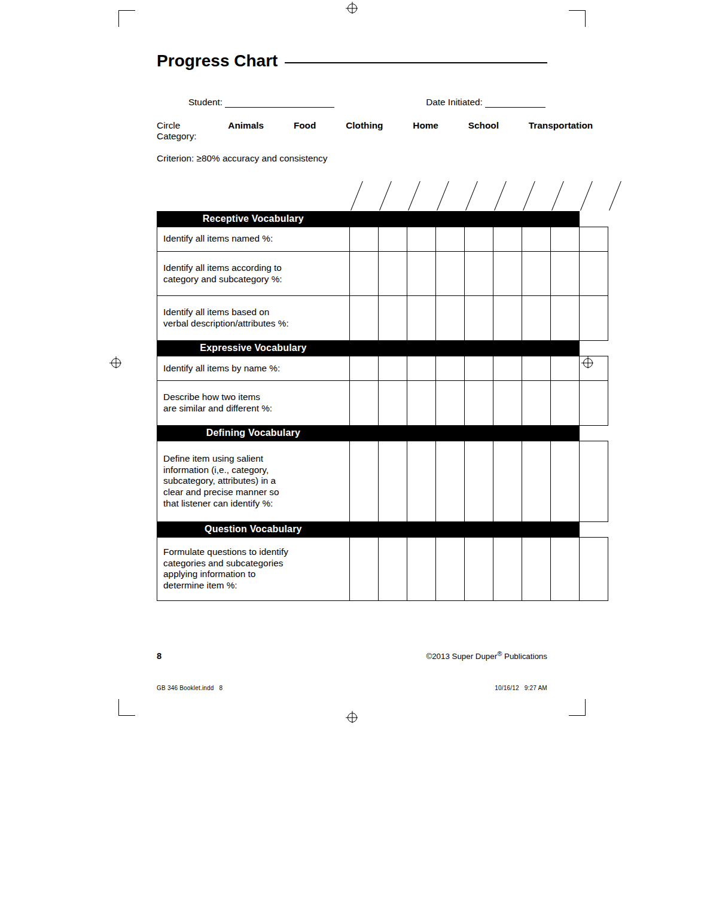Progress Chart
Student:
Date Initiated:
Circle Category: Animals Food Clothing Home School Transportation
Criterion: ≥80% accuracy and consistency
Date
| Receptive Vocabulary | | |
| Identify all items named %: | | | | | | | | | |
| Identify all items according to category and subcategory %: | | | | | | | | | |
| Identify all items based on verbal description/attributes %: | | | | | | | | | |
| Expressive Vocabulary | | |
| Identify all items by name %: | | | | | | | | | |
| Describe how two items are similar and different %: | | | | | | | | | |
| Defining Vocabulary | | |
| Define item using salient information (i,e., category, subcategory, attributes) in a clear and precise manner so that listener can identify %: | | | | | | | | | |
| Question Vocabulary | | |
| Formulate questions to identify categories and subcategories applying information to determine item %: | | | | | | | | | |
8
©2013 Super Duper® Publications
GB 346 Booklet.indd 8 10/16/12 9:27 AM